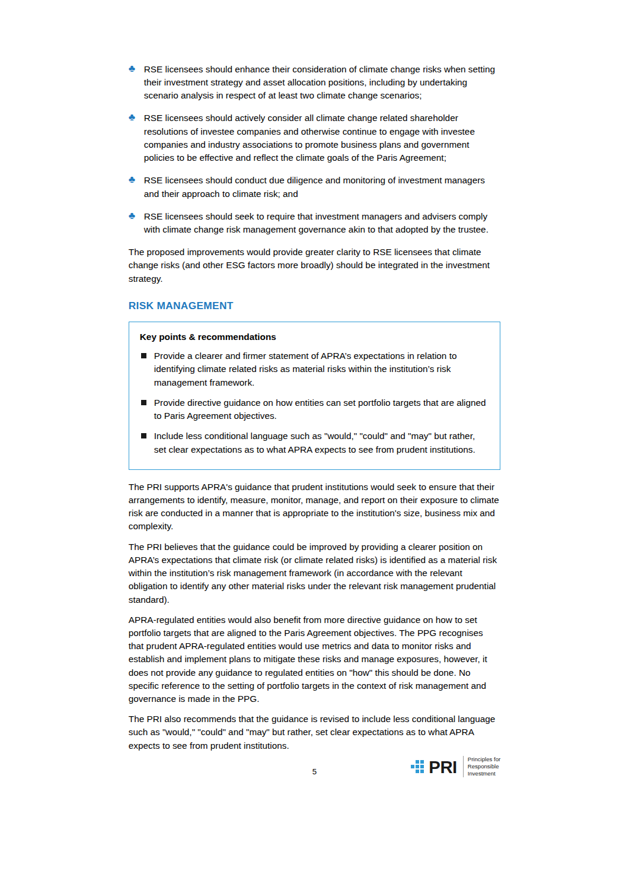RSE licensees should enhance their consideration of climate change risks when setting their investment strategy and asset allocation positions, including by undertaking scenario analysis in respect of at least two climate change scenarios;
RSE licensees should actively consider all climate change related shareholder resolutions of investee companies and otherwise continue to engage with investee companies and industry associations to promote business plans and government policies to be effective and reflect the climate goals of the Paris Agreement;
RSE licensees should conduct due diligence and monitoring of investment managers and their approach to climate risk; and
RSE licensees should seek to require that investment managers and advisers comply with climate change risk management governance akin to that adopted by the trustee.
The proposed improvements would provide greater clarity to RSE licensees that climate change risks (and other ESG factors more broadly) should be integrated in the investment strategy.
RISK MANAGEMENT
Key points & recommendations
Provide a clearer and firmer statement of APRA’s expectations in relation to identifying climate related risks as material risks within the institution’s risk management framework.
Provide directive guidance on how entities can set portfolio targets that are aligned to Paris Agreement objectives.
Include less conditional language such as "would," "could" and "may" but rather, set clear expectations as to what APRA expects to see from prudent institutions.
The PRI supports APRA's guidance that prudent institutions would seek to ensure that their arrangements to identify, measure, monitor, manage, and report on their exposure to climate risk are conducted in a manner that is appropriate to the institution's size, business mix and complexity.
The PRI believes that the guidance could be improved by providing a clearer position on APRA’s expectations that climate risk (or climate related risks) is identified as a material risk within the institution’s risk management framework (in accordance with the relevant obligation to identify any other material risks under the relevant risk management prudential standard).
APRA-regulated entities would also benefit from more directive guidance on how to set portfolio targets that are aligned to the Paris Agreement objectives. The PPG recognises that prudent APRA-regulated entities would use metrics and data to monitor risks and establish and implement plans to mitigate these risks and manage exposures, however, it does not provide any guidance to regulated entities on "how" this should be done. No specific reference to the setting of portfolio targets in the context of risk management and governance is made in the PPG.
The PRI also recommends that the guidance is revised to include less conditional language such as "would," "could" and "may" but rather, set clear expectations as to what APRA expects to see from prudent institutions.
5
PRI
Principles for
Responsible
Investment